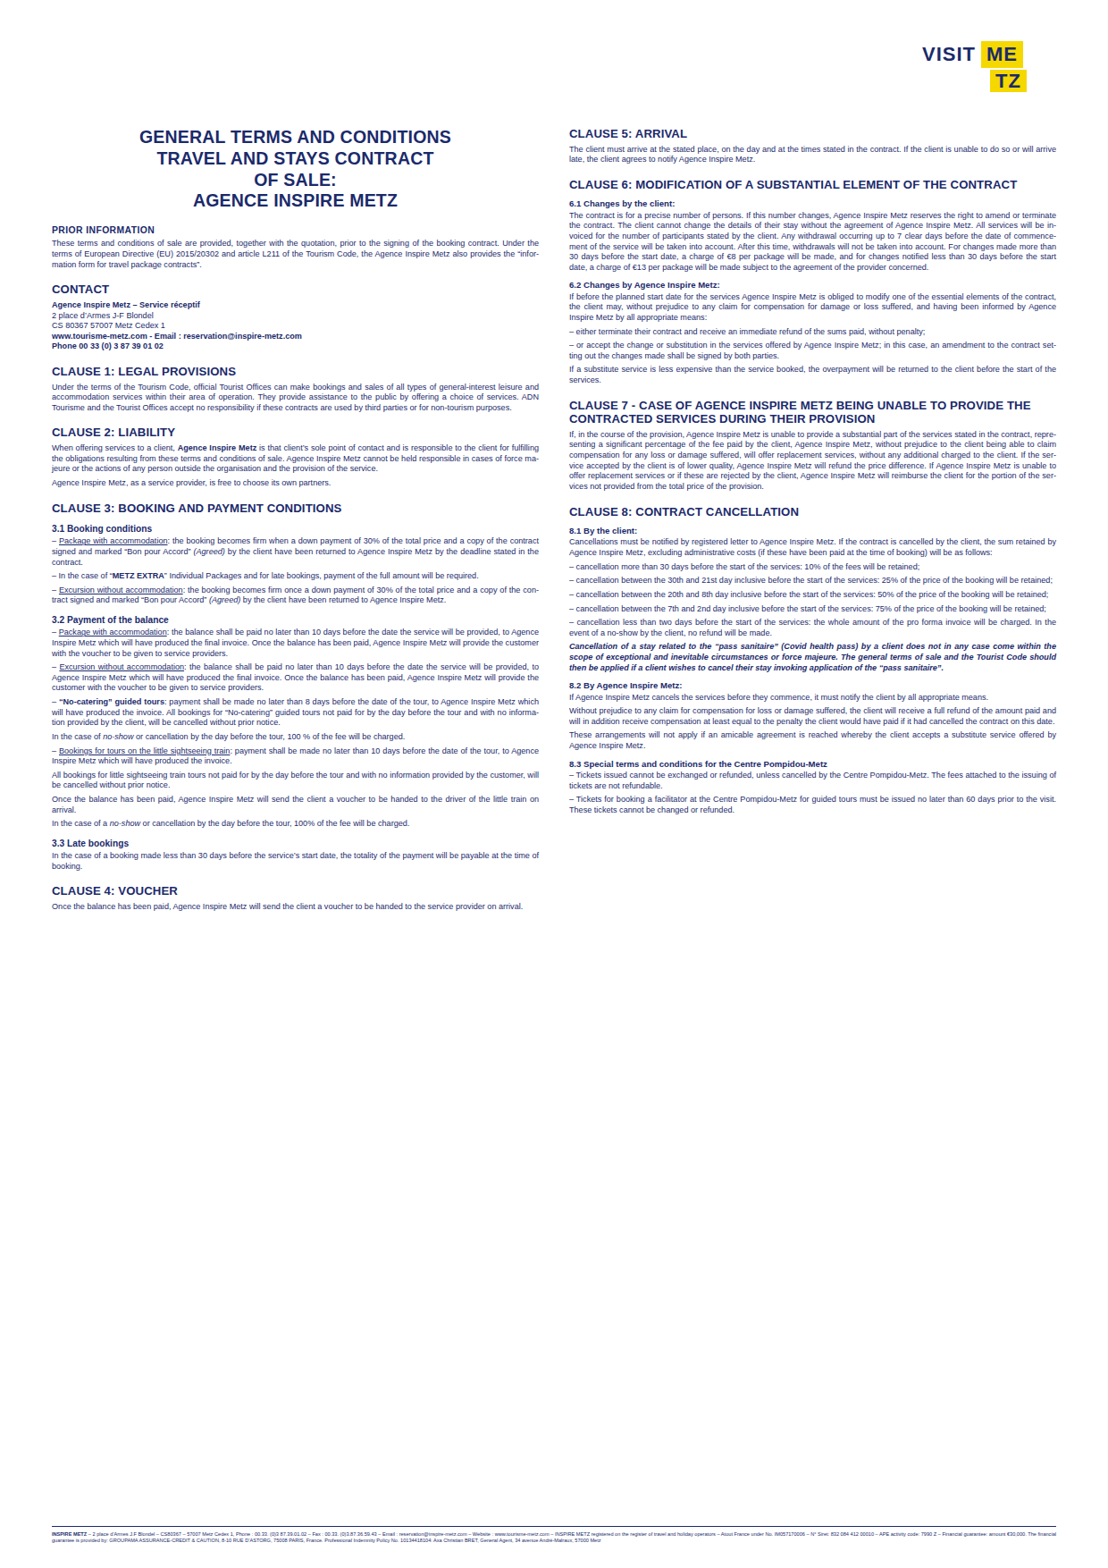VISIT ME
TZ
GENERAL TERMS AND CONDITIONS
TRAVEL AND STAYS CONTRACT
OF SALE:
AGENCE INSPIRE METZ
PRIOR INFORMATION
These terms and conditions of sale are provided, together with the quotation, prior to the signing of the booking contract. Under the terms of European Directive (EU) 2015/20302 and article L211 of the Tourism Code, the Agence Inspire Metz also provides the “information form for travel package contracts”.
CONTACT
Agence Inspire Metz – Service réceptif
2 place d’Armes J-F Blondel
CS 80367 57007 Metz Cedex 1
www.tourisme-metz.com - Email : reservation@inspire-metz.com
Phone 00 33 (0) 3 87 39 01 02
CLAUSE 1: LEGAL PROVISIONS
Under the terms of the Tourism Code, official Tourist Offices can make bookings and sales of all types of general-interest leisure and accommodation services within their area of operation. They provide assistance to the public by offering a choice of services. ADN Tourisme and the Tourist Offices accept no responsibility if these contracts are used by third parties or for non-tourism purposes.
CLAUSE 2: LIABILITY
When offering services to a client, Agence Inspire Metz is that client’s sole point of contact and is responsible to the client for fulfilling the obligations resulting from these terms and conditions of sale. Agence Inspire Metz cannot be held responsible in cases of force majeure or the actions of any person outside the organisation and the provision of the service.
Agence Inspire Metz, as a service provider, is free to choose its own partners.
CLAUSE 3: BOOKING AND PAYMENT CONDITIONS
3.1 Booking conditions
– Package with accommodation: the booking becomes firm when a down payment of 30% of the total price and a copy of the contract signed and marked “Bon pour Accord” (Agreed) by the client have been returned to Agence Inspire Metz by the deadline stated in the contract.
– In the case of “METZ EXTRA” Individual Packages and for late bookings, payment of the full amount will be required.
– Excursion without accommodation: the booking becomes firm once a down payment of 30% of the total price and a copy of the contract signed and marked “Bon pour Accord” (Agreed) by the client have been returned to Agence Inspire Metz.
3.2 Payment of the balance
– Package with accommodation: the balance shall be paid no later than 10 days before the date the service will be provided, to Agence Inspire Metz which will have produced the final invoice. Once the balance has been paid, Agence Inspire Metz will provide the customer with the voucher to be given to service providers.
– Excursion without accommodation: the balance shall be paid no later than 10 days before the date the service will be provided, to Agence Inspire Metz which will have produced the final invoice. Once the balance has been paid, Agence Inspire Metz will provide the customer with the voucher to be given to service providers.
– “No-catering” guided tours: payment shall be made no later than 8 days before the date of the tour, to Agence Inspire Metz which will have produced the invoice. All bookings for “No-catering” guided tours not paid for by the day before the tour and with no information provided by the client, will be cancelled without prior notice.
In the case of no-show or cancellation by the day before the tour, 100 % of the fee will be charged.
– Bookings for tours on the little sightseeing train: payment shall be made no later than 10 days before the date of the tour, to Agence Inspire Metz which will have produced the invoice.
All bookings for little sightseeing train tours not paid for by the day before the tour and with no information provided by the customer, will be cancelled without prior notice.
Once the balance has been paid, Agence Inspire Metz will send the client a voucher to be handed to the driver of the little train on arrival.
In the case of a no-show or cancellation by the day before the tour, 100% of the fee will be charged.
3.3 Late bookings
In the case of a booking made less than 30 days before the service’s start date, the totality of the payment will be payable at the time of booking.
CLAUSE 4: VOUCHER
Once the balance has been paid, Agence Inspire Metz will send the client a voucher to be handed to the service provider on arrival.
CLAUSE 5: ARRIVAL
The client must arrive at the stated place, on the day and at the times stated in the contract. If the client is unable to do so or will arrive late, the client agrees to notify Agence Inspire Metz.
CLAUSE 6: MODIFICATION OF A SUBSTANTIAL ELEMENT OF THE CONTRACT
6.1 Changes by the client:
The contract is for a precise number of persons. If this number changes, Agence Inspire Metz reserves the right to amend or terminate the contract. The client cannot change the details of their stay without the agreement of Agence Inspire Metz. All services will be invoiced for the number of participants stated by the client. Any withdrawal occurring up to 7 clear days before the date of commencement of the service will be taken into account. After this time, withdrawals will not be taken into account. For changes made more than 30 days before the start date, a charge of €8 per package will be made, and for changes notified less than 30 days before the start date, a charge of €13 per package will be made subject to the agreement of the provider concerned.
6.2 Changes by Agence Inspire Metz:
If before the planned start date for the services Agence Inspire Metz is obliged to modify one of the essential elements of the contract, the client may, without prejudice to any claim for compensation for damage or loss suffered, and having been informed by Agence Inspire Metz by all appropriate means:
– either terminate their contract and receive an immediate refund of the sums paid, without penalty;
– or accept the change or substitution in the services offered by Agence Inspire Metz; in this case, an amendment to the contract setting out the changes made shall be signed by both parties.
If a substitute service is less expensive than the service booked, the overpayment will be returned to the client before the start of the services.
CLAUSE 7 - CASE OF AGENCE INSPIRE METZ BEING UNABLE TO PROVIDE THE CONTRACTED SERVICES DURING THEIR PROVISION
If, in the course of the provision, Agence Inspire Metz is unable to provide a substantial part of the services stated in the contract, representing a significant percentage of the fee paid by the client, Agence Inspire Metz, without prejudice to the client being able to claim compensation for any loss or damage suffered, will offer replacement services, without any additional charged to the client. If the service accepted by the client is of lower quality, Agence Inspire Metz will refund the price difference. If Agence Inspire Metz is unable to offer replacement services or if these are rejected by the client, Agence Inspire Metz will reimburse the client for the portion of the services not provided from the total price of the provision.
CLAUSE 8: CONTRACT CANCELLATION
8.1 By the client:
Cancellations must be notified by registered letter to Agence Inspire Metz. If the contract is cancelled by the client, the sum retained by Agence Inspire Metz, excluding administrative costs (if these have been paid at the time of booking) will be as follows:
– cancellation more than 30 days before the start of the services: 10% of the fees will be retained;
– cancellation between the 30th and 21st day inclusive before the start of the services: 25% of the price of the booking will be retained;
– cancellation between the 20th and 8th day inclusive before the start of the services: 50% of the price of the booking will be retained;
– cancellation between the 7th and 2nd day inclusive before the start of the services: 75% of the price of the booking will be retained;
– cancellation less than two days before the start of the services: the whole amount of the pro forma invoice will be charged. In the event of a no-show by the client, no refund will be made.
Cancellation of a stay related to the “pass sanitaire” (Covid health pass) by a client does not in any case come within the scope of exceptional and inevitable circumstances or force majeure. The general terms of sale and the Tourist Code should then be applied if a client wishes to cancel their stay invoking application of the “pass sanitaire”.
8.2 By Agence Inspire Metz:
If Agence Inspire Metz cancels the services before they commence, it must notify the client by all appropriate means.
Without prejudice to any claim for compensation for loss or damage suffered, the client will receive a full refund of the amount paid and will in addition receive compensation at least equal to the penalty the client would have paid if it had cancelled the contract on this date.
These arrangements will not apply if an amicable agreement is reached whereby the client accepts a substitute service offered by Agence Inspire Metz.
8.3 Special terms and conditions for the Centre Pompidou-Metz
– Tickets issued cannot be exchanged or refunded, unless cancelled by the Centre Pompidou-Metz. The fees attached to the issuing of tickets are not refundable.
– Tickets for booking a facilitator at the Centre Pompidou-Metz for guided tours must be issued no later than 60 days prior to the visit. These tickets cannot be changed or refunded.
INSPIRE METZ – 2 place d’Armes J.F Blondel – CS80367 – 57007 Metz Cedex 1, Phone : 00.33. (0)3 87.39.01.02 – Fax : 00.33. (0)3.87.36.59.43 – Email : reservation@inspire-metz.com – Website : www.tourisme-metz.com – INSPIRE METZ registered on the register of travel and holiday operators – Atout France under No. IM057170006 – N° Siret: 832 084 412 00010 – APE activity code: 7990 Z – Financial guarantee: amount €30,000. The financial guarantee is provided by: GROUPAMA ASSURANCE-CREDIT & CAUTION, 8-10 RUE D’ASTORG, 75008 PARIS, France. Professional Indemnity Policy No. 10134418104: Axa Christian BRET, General Agent, 34 avenue André-Malraux, 57000 Metz